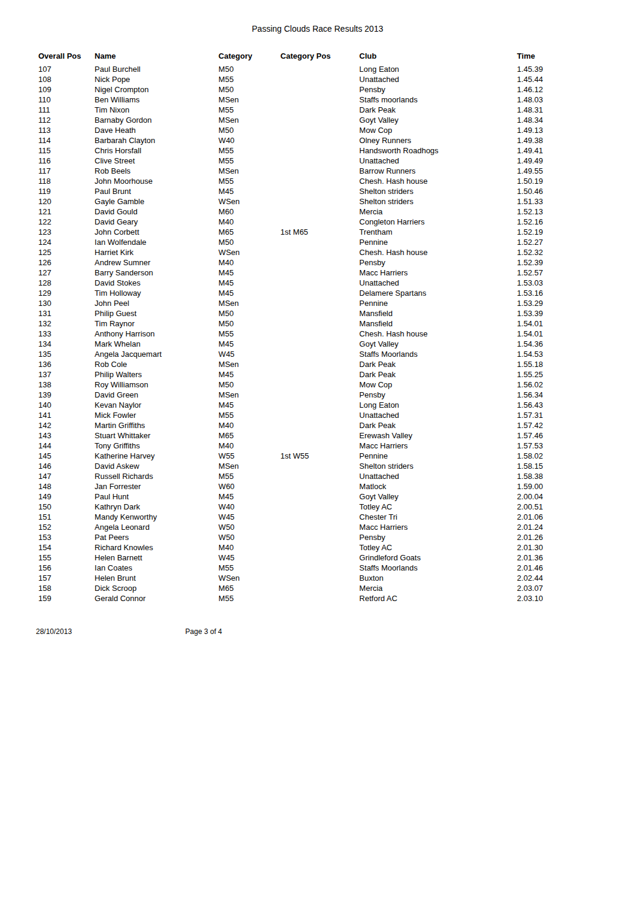Passing Clouds Race Results 2013
| Overall Pos | Name | Category | Category Pos | Club | Time |
| --- | --- | --- | --- | --- | --- |
| 107 | Paul Burchell | M50 | | Long Eaton | 1.45.39 |
| 108 | Nick Pope | M55 | | Unattached | 1.45.44 |
| 109 | Nigel Crompton | M50 | | Pensby | 1.46.12 |
| 110 | Ben Williams | MSen | | Staffs moorlands | 1.48.03 |
| 111 | Tim Nixon | M55 | | Dark Peak | 1.48.31 |
| 112 | Barnaby Gordon | MSen | | Goyt Valley | 1.48.34 |
| 113 | Dave Heath | M50 | | Mow Cop | 1.49.13 |
| 114 | Barbarah Clayton | W40 | | Olney Runners | 1.49.38 |
| 115 | Chris Horsfall | M55 | | Handsworth Roadhogs | 1.49.41 |
| 116 | Clive Street | M55 | | Unattached | 1.49.49 |
| 117 | Rob Beels | MSen | | Barrow Runners | 1.49.55 |
| 118 | John Moorhouse | M55 | | Chesh. Hash house | 1.50.19 |
| 119 | Paul Brunt | M45 | | Shelton striders | 1.50.46 |
| 120 | Gayle Gamble | WSen | | Shelton striders | 1.51.33 |
| 121 | David Gould | M60 | | Mercia | 1.52.13 |
| 122 | David Geary | M40 | | Congleton Harriers | 1.52.16 |
| 123 | John Corbett | M65 | 1st M65 | Trentham | 1.52.19 |
| 124 | Ian Wolfendale | M50 | | Pennine | 1.52.27 |
| 125 | Harriet Kirk | WSen | | Chesh. Hash house | 1.52.32 |
| 126 | Andrew Sumner | M40 | | Pensby | 1.52.39 |
| 127 | Barry Sanderson | M45 | | Macc Harriers | 1.52.57 |
| 128 | David Stokes | M45 | | Unattached | 1.53.03 |
| 129 | Tim Holloway | M45 | | Delamere Spartans | 1.53.16 |
| 130 | John Peel | MSen | | Pennine | 1.53.29 |
| 131 | Philip Guest | M50 | | Mansfield | 1.53.39 |
| 132 | Tim Raynor | M50 | | Mansfield | 1.54.01 |
| 133 | Anthony Harrison | M55 | | Chesh. Hash house | 1.54.01 |
| 134 | Mark Whelan | M45 | | Goyt Valley | 1.54.36 |
| 135 | Angela Jacquemart | W45 | | Staffs Moorlands | 1.54.53 |
| 136 | Rob Cole | MSen | | Dark Peak | 1.55.18 |
| 137 | Philip Walters | M45 | | Dark Peak | 1.55.25 |
| 138 | Roy Williamson | M50 | | Mow Cop | 1.56.02 |
| 139 | David Green | MSen | | Pensby | 1.56.34 |
| 140 | Kevan Naylor | M45 | | Long Eaton | 1.56.43 |
| 141 | Mick Fowler | M55 | | Unattached | 1.57.31 |
| 142 | Martin Griffiths | M40 | | Dark Peak | 1.57.42 |
| 143 | Stuart Whittaker | M65 | | Erewash Valley | 1.57.46 |
| 144 | Tony Griffiths | M40 | | Macc Harriers | 1.57.53 |
| 145 | Katherine Harvey | W55 | 1st W55 | Pennine | 1.58.02 |
| 146 | David Askew | MSen | | Shelton striders | 1.58.15 |
| 147 | Russell Richards | M55 | | Unattached | 1.58.38 |
| 148 | Jan Forrester | W60 | | Matlock | 1.59.00 |
| 149 | Paul Hunt | M45 | | Goyt Valley | 2.00.04 |
| 150 | Kathryn Dark | W40 | | Totley AC | 2.00.51 |
| 151 | Mandy Kenworthy | W45 | | Chester Tri | 2.01.06 |
| 152 | Angela Leonard | W50 | | Macc Harriers | 2.01.24 |
| 153 | Pat Peers | W50 | | Pensby | 2.01.26 |
| 154 | Richard Knowles | M40 | | Totley AC | 2.01.30 |
| 155 | Helen Barnett | W45 | | Grindleford Goats | 2.01.36 |
| 156 | Ian Coates | M55 | | Staffs Moorlands | 2.01.46 |
| 157 | Helen Brunt | WSen | | Buxton | 2.02.44 |
| 158 | Dick Scroop | M65 | | Mercia | 2.03.07 |
| 159 | Gerald Connor | M55 | | Retford AC | 2.03.10 |
28/10/2013
Page 3 of 4